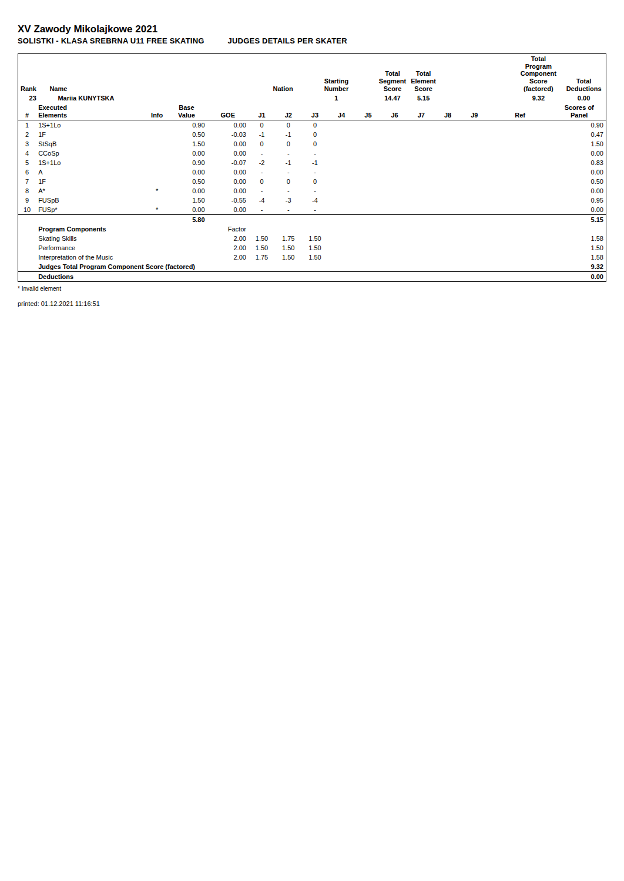XV Zawody Mikolajkowe 2021
SOLISTKI - KLASA SREBRNA U11 FREE SKATING JUDGES DETAILS PER SKATER
| / Rank / Name / / / / Nation / / Starting Number / / Total Segment Score / Total Element Score / / / / Total Program Component Score (factored) / Total Deductions / / --- / --- / --- / --- / --- / --- / --- / --- / --- / --- / --- / --- / --- / --- / --- / --- / / 23 / Mariia KUNYTSKA / / / / / / 1 / / 14.47 / 5.15 / / / / 9.32 / 0.00 / / # / Executed Elements / Info / Base Value / GOE / J1 / J2 / J3 / J4 / J5 / J6 / J7 / J8 / J9 / Ref / Scores of Panel / / --- / --- / --- / --- / --- / --- / --- / --- / --- / --- / --- / --- / --- / --- / --- / --- / / 1 / 1S+1Lo / / 0.90 / 0.00 / 0 / 0 / 0 / / / / / / / / 0.90 / / 2 / 1F / / 0.50 / -0.03 / -1 / -1 / 0 / / / / / / / / 0.47 / / 3 / StSqB / / 1.50 / 0.00 / 0 / 0 / 0 / / / / / / / / 1.50 / / 4 / CCoSp / / 0.00 / 0.00 / - / - / - / / / / / / / / 0.00 / / 5 / 1S+1Lo / / 0.90 / -0.07 / -2 / -1 / -1 / / / / / / / / 0.83 / / 6 / A / / 0.00 / 0.00 / - / - / - / / / / / / / / 0.00 / / 7 / 1F / / 0.50 / 0.00 / 0 / 0 / 0 / / / / / / / / 0.50 / / 8 / A* / * / 0.00 / 0.00 / - / - / - / / / / / / / / 0.00 / / 9 / FUSpB / / 1.50 / -0.55 / -4 / -3 / -4 / / / / / / / / 0.95 / / 10 / FUSp* / * / 0.00 / 0.00 / - / - / - / / / / / / / / 0.00 / / / / / 5.80 / / / / / / / / / / / / 5.15 / / / Program Components / Factor / / / / / / / / / / / / / / Skating Skills / 2.00 / 1.50 / 1.75 / 1.50 / / / / / / / / 1.58 / / / Performance / 2.00 / 1.50 / 1.50 / 1.50 / / / / / / / / 1.50 / / / Interpretation of the Music / 2.00 / 1.75 / 1.50 / 1.50 / / / / / / / / 1.58 / / / Judges Total Program Component Score (factored) / / / / / / / / / / / 9.32 / / / Deductions / / / / / / / / / / / 0.00 / |
* Invalid element
printed: 01.12.2021 11:16:51